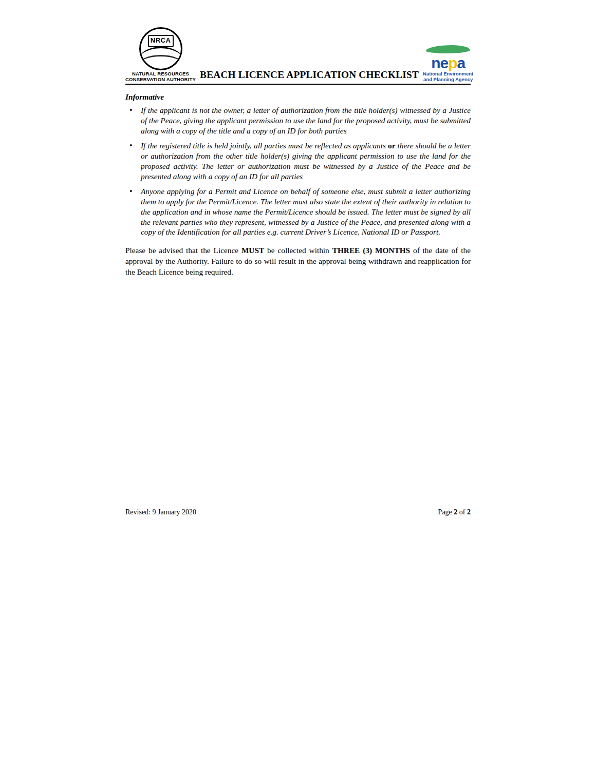NRCA
NATURAL RESOURCES
CONSERVATION AUTHORITY
BEACH LICENCE APPLICATION CHECKLIST
nepa
National Environment
and Planning Agency
Informative
If the applicant is not the owner, a letter of authorization from the title holder(s) witnessed by a Justice of the Peace, giving the applicant permission to use the land for the proposed activity, must be submitted along with a copy of the title and a copy of an ID for both parties
If the registered title is held jointly, all parties must be reflected as applicants or there should be a letter or authorization from the other title holder(s) giving the applicant permission to use the land for the proposed activity. The letter or authorization must be witnessed by a Justice of the Peace and be presented along with a copy of an ID for all parties
Anyone applying for a Permit and Licence on behalf of someone else, must submit a letter authorizing them to apply for the Permit/Licence. The letter must also state the extent of their authority in relation to the application and in whose name the Permit/Licence should be issued. The letter must be signed by all the relevant parties who they represent, witnessed by a Justice of the Peace, and presented along with a copy of the Identification for all parties e.g. current Driver’s Licence, National ID or Passport.
Please be advised that the Licence MUST be collected within THREE (3) MONTHS of the date of the approval by the Authority. Failure to do so will result in the approval being withdrawn and reapplication for the Beach Licence being required.
Revised: 9 January 2020
Page 2 of 2